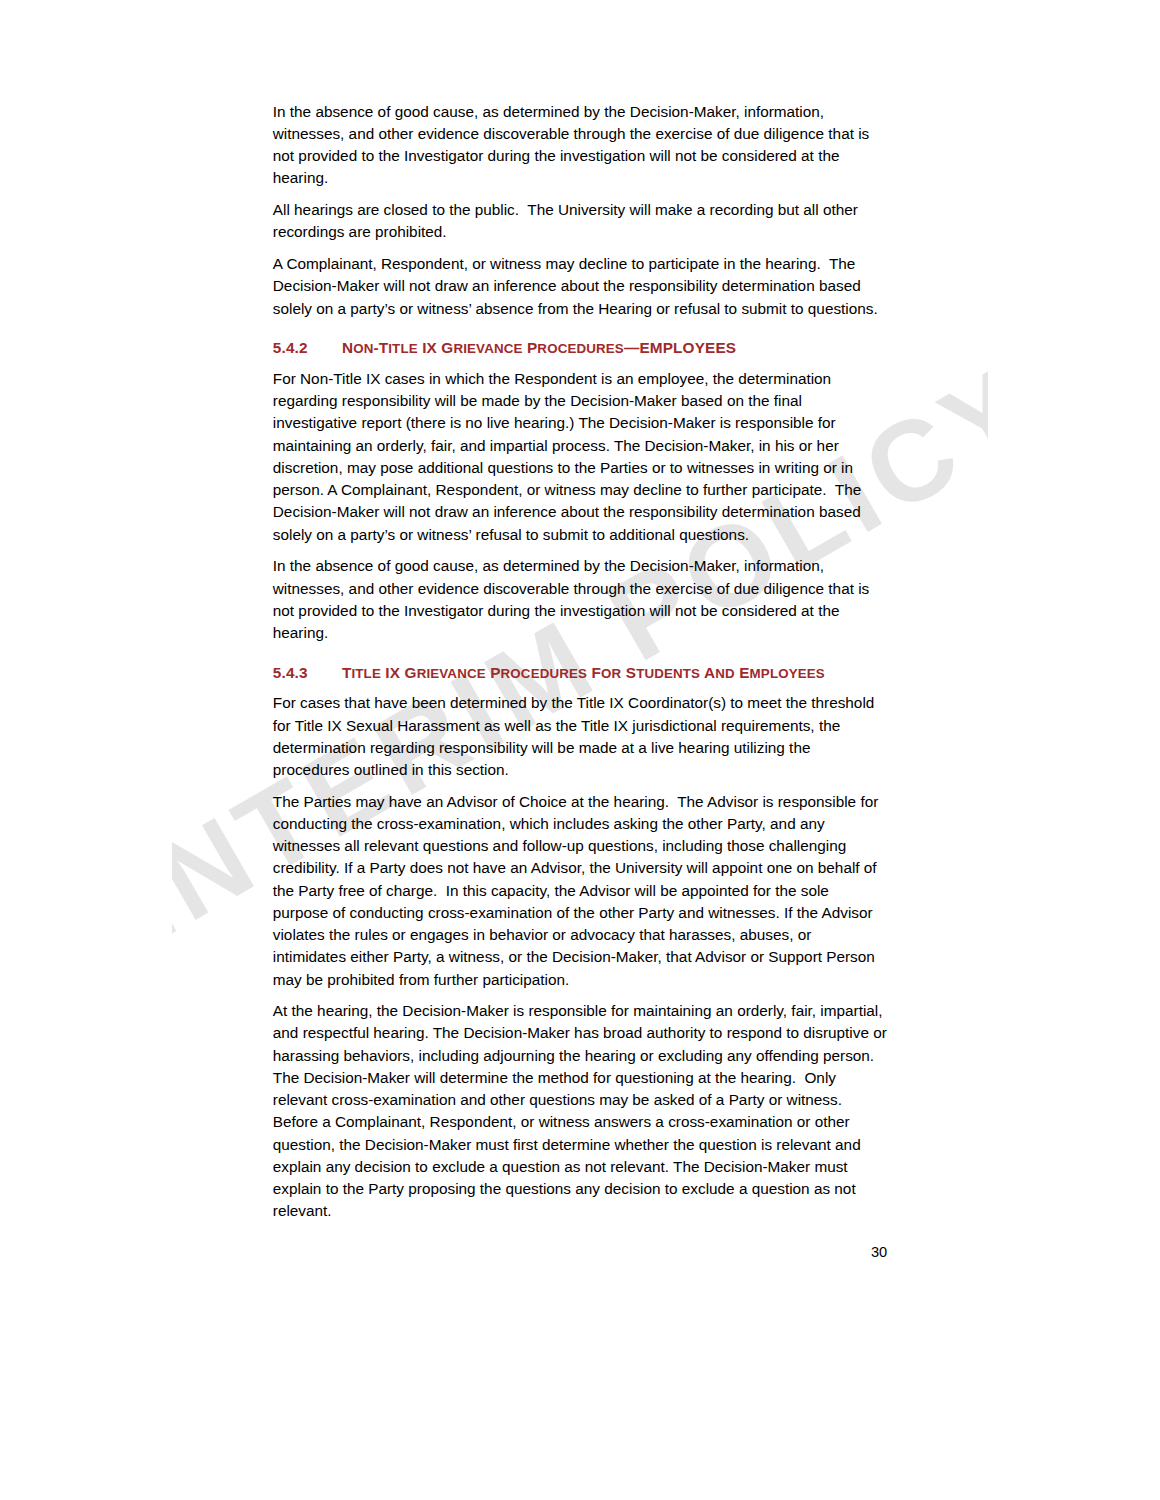INTERIM POLICY
In the absence of good cause, as determined by the Decision-Maker, information, witnesses, and other evidence discoverable through the exercise of due diligence that is not provided to the Investigator during the investigation will not be considered at the hearing.
All hearings are closed to the public. The University will make a recording but all other recordings are prohibited.
A Complainant, Respondent, or witness may decline to participate in the hearing. The Decision-Maker will not draw an inference about the responsibility determination based solely on a party’s or witness’ absence from the Hearing or refusal to submit to questions.
5.4.2 NON-TITLE IX GRIEVANCE PROCEDURES—EMPLOYEES
For Non-Title IX cases in which the Respondent is an employee, the determination regarding responsibility will be made by the Decision-Maker based on the final investigative report (there is no live hearing.) The Decision-Maker is responsible for maintaining an orderly, fair, and impartial process. The Decision-Maker, in his or her discretion, may pose additional questions to the Parties or to witnesses in writing or in person. A Complainant, Respondent, or witness may decline to further participate. The Decision-Maker will not draw an inference about the responsibility determination based solely on a party’s or witness’ refusal to submit to additional questions.
In the absence of good cause, as determined by the Decision-Maker, information, witnesses, and other evidence discoverable through the exercise of due diligence that is not provided to the Investigator during the investigation will not be considered at the hearing.
5.4.3 TITLE IX GRIEVANCE PROCEDURES FOR STUDENTS AND EMPLOYEES
For cases that have been determined by the Title IX Coordinator(s) to meet the threshold for Title IX Sexual Harassment as well as the Title IX jurisdictional requirements, the determination regarding responsibility will be made at a live hearing utilizing the procedures outlined in this section.
The Parties may have an Advisor of Choice at the hearing. The Advisor is responsible for conducting the cross-examination, which includes asking the other Party, and any witnesses all relevant questions and follow-up questions, including those challenging credibility. If a Party does not have an Advisor, the University will appoint one on behalf of the Party free of charge. In this capacity, the Advisor will be appointed for the sole purpose of conducting cross-examination of the other Party and witnesses. If the Advisor violates the rules or engages in behavior or advocacy that harasses, abuses, or intimidates either Party, a witness, or the Decision-Maker, that Advisor or Support Person may be prohibited from further participation.
At the hearing, the Decision-Maker is responsible for maintaining an orderly, fair, impartial, and respectful hearing. The Decision-Maker has broad authority to respond to disruptive or harassing behaviors, including adjourning the hearing or excluding any offending person. The Decision-Maker will determine the method for questioning at the hearing. Only relevant cross-examination and other questions may be asked of a Party or witness. Before a Complainant, Respondent, or witness answers a cross-examination or other question, the Decision-Maker must first determine whether the question is relevant and explain any decision to exclude a question as not relevant. The Decision-Maker must explain to the Party proposing the questions any decision to exclude a question as not relevant.
30